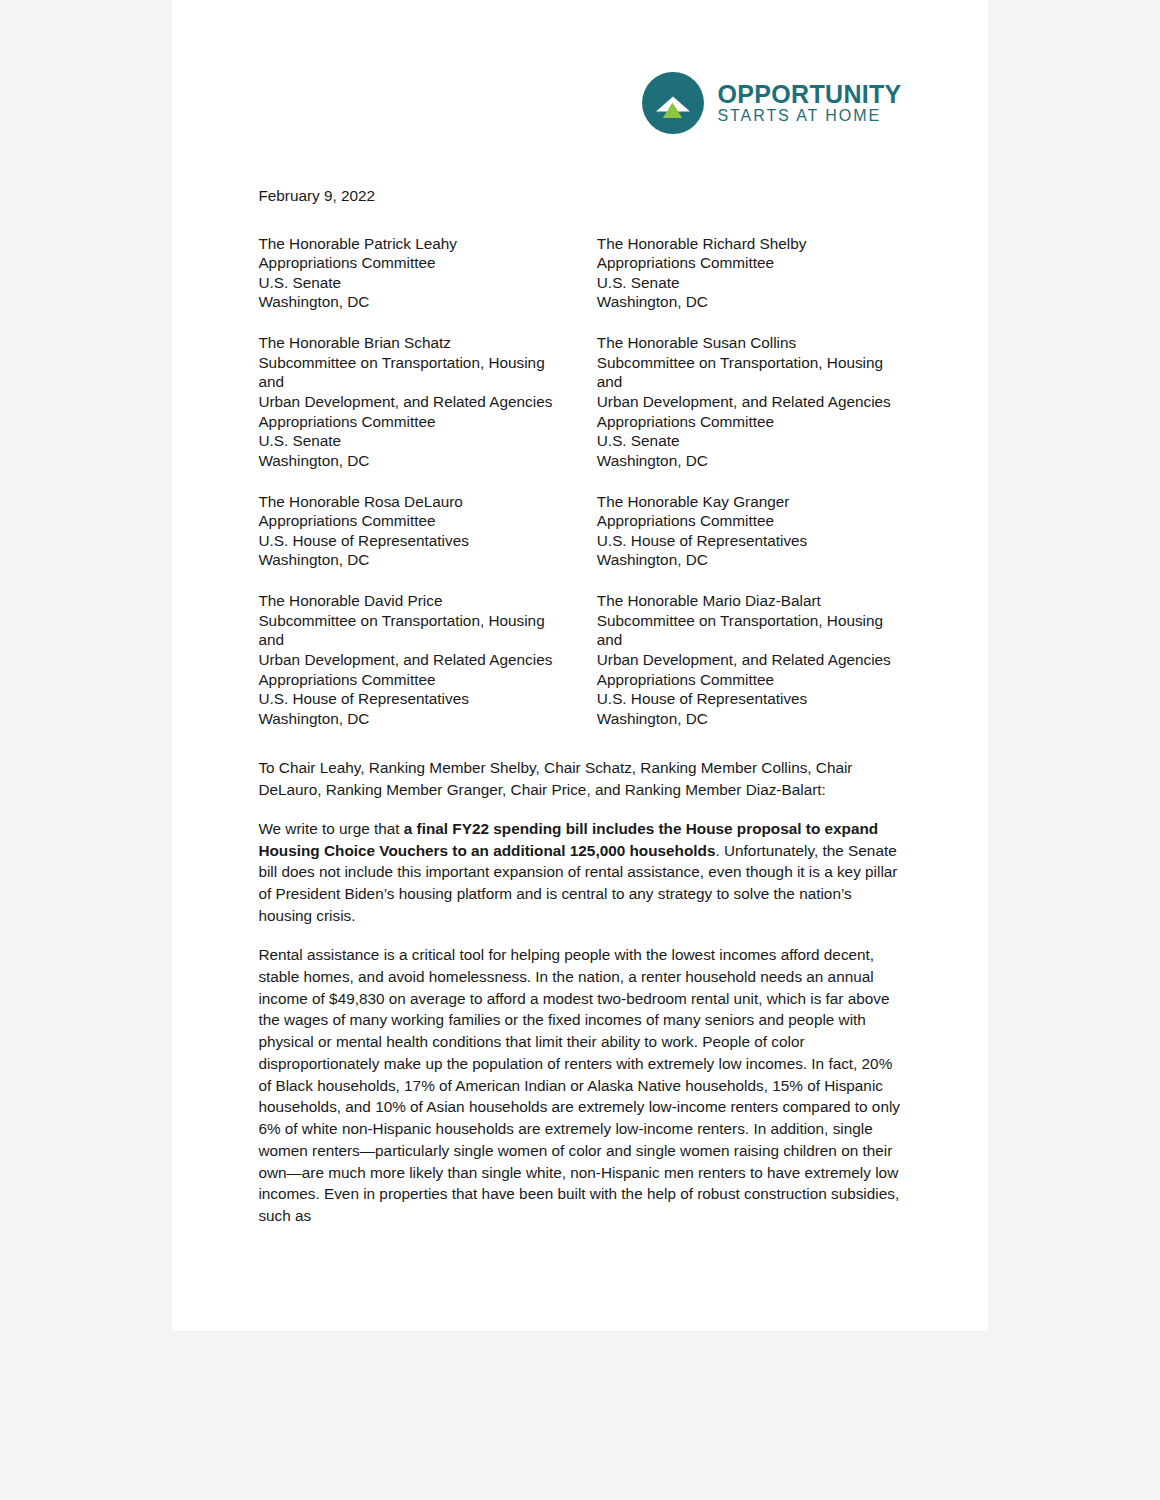Opportunity
Starts at Home
February 9, 2022
The Honorable Patrick Leahy
Appropriations Committee
U.S. Senate
Washington, DC
The Honorable Richard Shelby
Appropriations Committee
U.S. Senate
Washington, DC
The Honorable Brian Schatz
Subcommittee on Transportation, Housing and
Urban Development, and Related Agencies
Appropriations Committee
U.S. Senate
Washington, DC
The Honorable Susan Collins
Subcommittee on Transportation, Housing and
Urban Development, and Related Agencies
Appropriations Committee
U.S. Senate
Washington, DC
The Honorable Rosa DeLauro
Appropriations Committee
U.S. House of Representatives
Washington, DC
The Honorable Kay Granger
Appropriations Committee
U.S. House of Representatives
Washington, DC
The Honorable David Price
Subcommittee on Transportation, Housing and
Urban Development, and Related Agencies
Appropriations Committee
U.S. House of Representatives
Washington, DC
The Honorable Mario Diaz-Balart
Subcommittee on Transportation, Housing and
Urban Development, and Related Agencies
Appropriations Committee
U.S. House of Representatives
Washington, DC
To Chair Leahy, Ranking Member Shelby, Chair Schatz, Ranking Member Collins, Chair DeLauro, Ranking Member Granger, Chair Price, and Ranking Member Diaz-Balart:
We write to urge that a final FY22 spending bill includes the House proposal to expand Housing Choice Vouchers to an additional 125,000 households. Unfortunately, the Senate bill does not include this important expansion of rental assistance, even though it is a key pillar of President Biden’s housing platform and is central to any strategy to solve the nation’s housing crisis.
Rental assistance is a critical tool for helping people with the lowest incomes afford decent, stable homes, and avoid homelessness. In the nation, a renter household needs an annual income of $49,830 on average to afford a modest two-bedroom rental unit, which is far above the wages of many working families or the fixed incomes of many seniors and people with physical or mental health conditions that limit their ability to work. People of color disproportionately make up the population of renters with extremely low incomes. In fact, 20% of Black households, 17% of American Indian or Alaska Native households, 15% of Hispanic households, and 10% of Asian households are extremely low-income renters compared to only 6% of white non-Hispanic households are extremely low-income renters. In addition, single women renters—particularly single women of color and single women raising children on their own—are much more likely than single white, non-Hispanic men renters to have extremely low incomes. Even in properties that have been built with the help of robust construction subsidies, such as